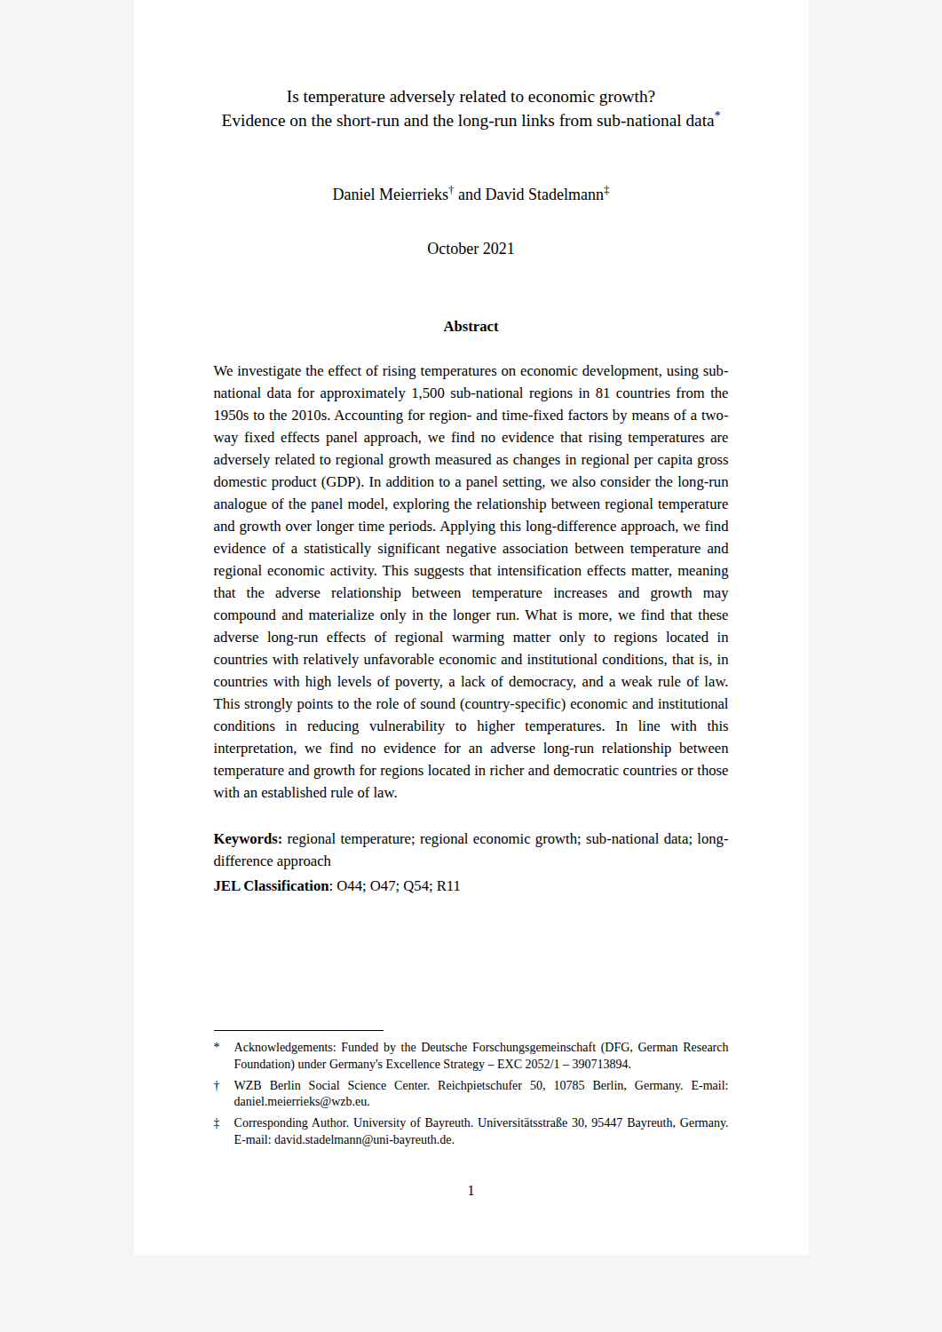Is temperature adversely related to economic growth?
Evidence on the short-run and the long-run links from sub-national data*
Daniel Meierrieks† and David Stadelmann‡
October 2021
Abstract
We investigate the effect of rising temperatures on economic development, using sub-national data for approximately 1,500 sub-national regions in 81 countries from the 1950s to the 2010s. Accounting for region- and time-fixed factors by means of a two-way fixed effects panel approach, we find no evidence that rising temperatures are adversely related to regional growth measured as changes in regional per capita gross domestic product (GDP). In addition to a panel setting, we also consider the long-run analogue of the panel model, exploring the relationship between regional temperature and growth over longer time periods. Applying this long-difference approach, we find evidence of a statistically significant negative association between temperature and regional economic activity. This suggests that intensification effects matter, meaning that the adverse relationship between temperature increases and growth may compound and materialize only in the longer run. What is more, we find that these adverse long-run effects of regional warming matter only to regions located in countries with relatively unfavorable economic and institutional conditions, that is, in countries with high levels of poverty, a lack of democracy, and a weak rule of law. This strongly points to the role of sound (country-specific) economic and institutional conditions in reducing vulnerability to higher temperatures. In line with this interpretation, we find no evidence for an adverse long-run relationship between temperature and growth for regions located in richer and democratic countries or those with an established rule of law.
Keywords: regional temperature; regional economic growth; sub-national data; long-difference approach
JEL Classification: O44; O47; Q54; R11
*Acknowledgements: Funded by the Deutsche Forschungsgemeinschaft (DFG, German Research Foundation) under Germany's Excellence Strategy – EXC 2052/1 – 390713894.
†WZB Berlin Social Science Center. Reichpietschufer 50, 10785 Berlin, Germany. E-mail: daniel.meierrieks@wzb.eu.
‡Corresponding Author. University of Bayreuth. Universitätsstraße 30, 95447 Bayreuth, Germany. E-mail: david.stadelmann@uni-bayreuth.de.
1